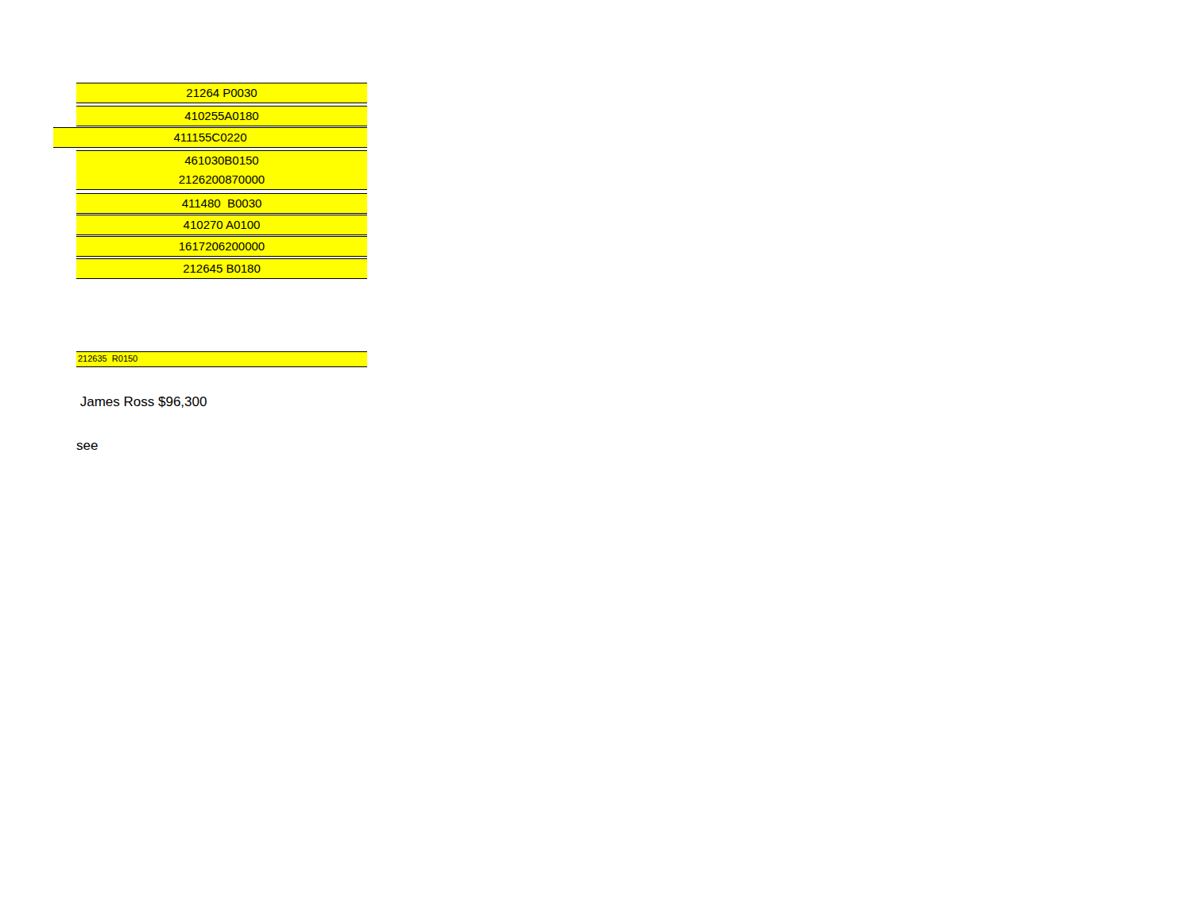21264 P0030
410255A0180
411155C0220
461030B0150
2126200870000
411480 B0030
410270 A0100
1617206200000
212645 B0180
212635 R0150
James Ross $96,300
see